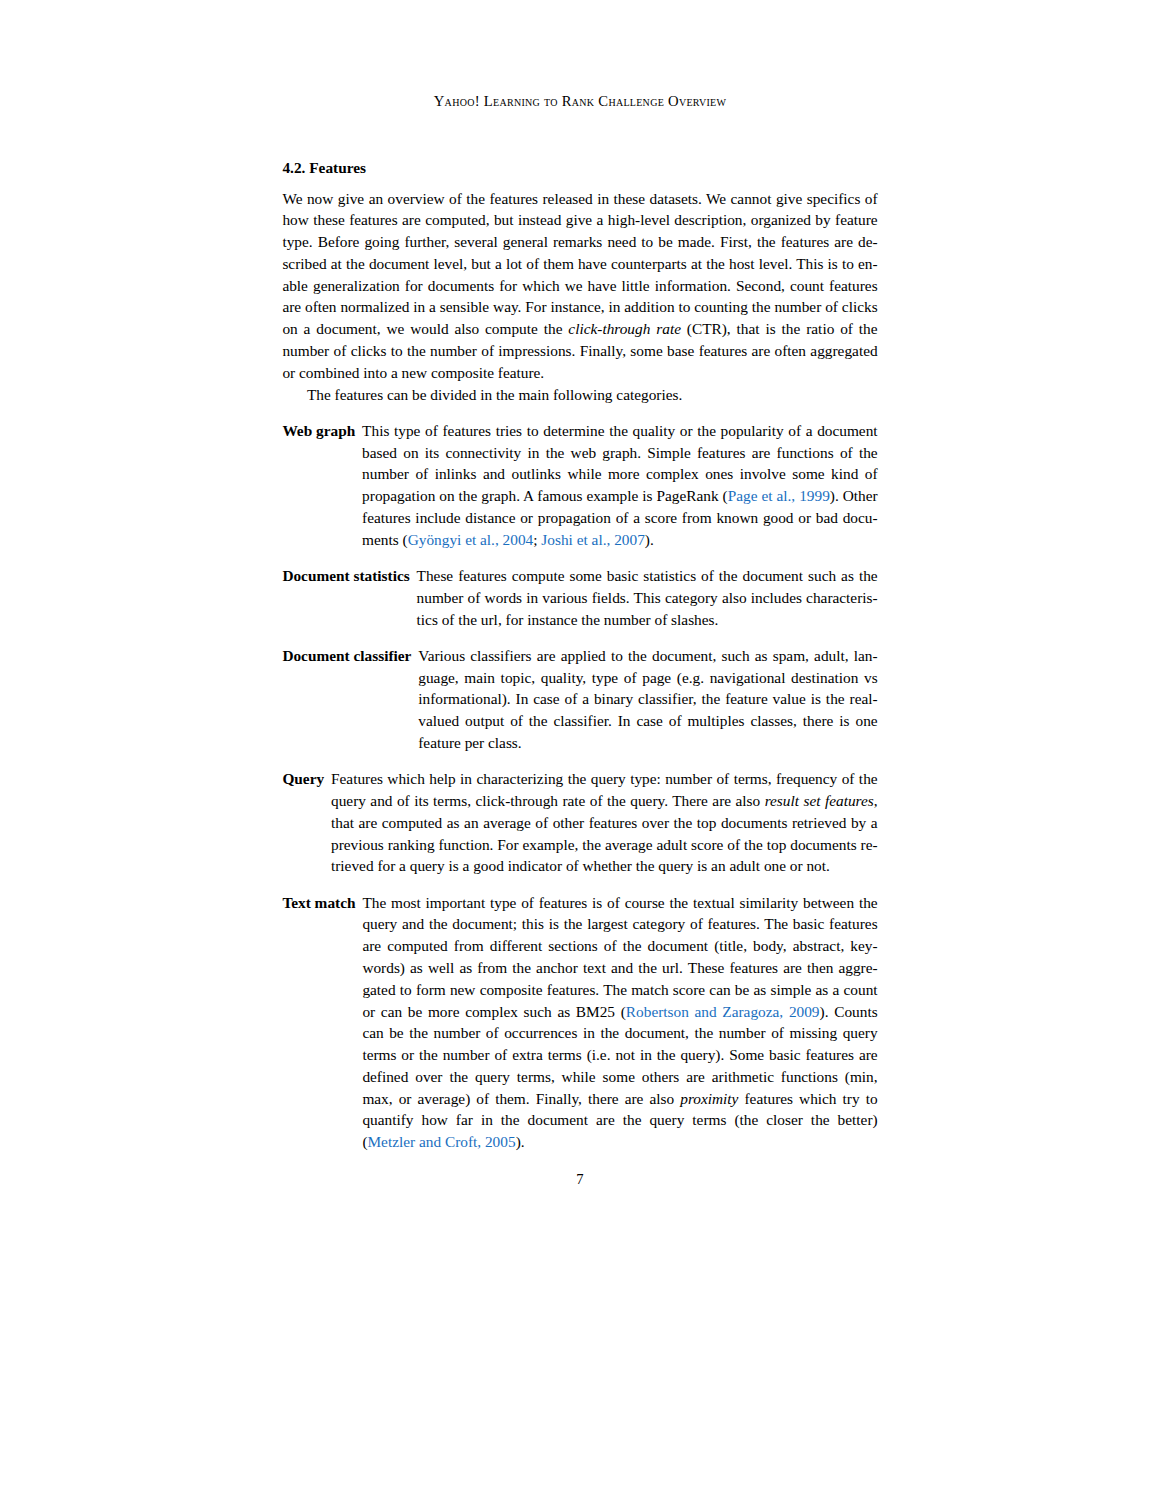Yahoo! Learning to Rank Challenge Overview
4.2. Features
We now give an overview of the features released in these datasets. We cannot give specifics of how these features are computed, but instead give a high-level description, organized by feature type. Before going further, several general remarks need to be made. First, the features are described at the document level, but a lot of them have counterparts at the host level. This is to enable generalization for documents for which we have little information. Second, count features are often normalized in a sensible way. For instance, in addition to counting the number of clicks on a document, we would also compute the click-through rate (CTR), that is the ratio of the number of clicks to the number of impressions. Finally, some base features are often aggregated or combined into a new composite feature.
The features can be divided in the main following categories.
Web graph
This type of features tries to determine the quality or the popularity of a document based on its connectivity in the web graph. Simple features are functions of the number of inlinks and outlinks while more complex ones involve some kind of propagation on the graph. A famous example is PageRank (Page et al., 1999). Other features include distance or propagation of a score from known good or bad documents (Gyöngyi et al., 2004; Joshi et al., 2007).
Document statistics
These features compute some basic statistics of the document such as the number of words in various fields. This category also includes characteristics of the url, for instance the number of slashes.
Document classifier
Various classifiers are applied to the document, such as spam, adult, language, main topic, quality, type of page (e.g. navigational destination vs informational). In case of a binary classifier, the feature value is the real-valued output of the classifier. In case of multiples classes, there is one feature per class.
Query
Features which help in characterizing the query type: number of terms, frequency of the query and of its terms, click-through rate of the query. There are also result set features, that are computed as an average of other features over the top documents retrieved by a previous ranking function. For example, the average adult score of the top documents retrieved for a query is a good indicator of whether the query is an adult one or not.
Text match
The most important type of features is of course the textual similarity between the query and the document; this is the largest category of features. The basic features are computed from different sections of the document (title, body, abstract, keywords) as well as from the anchor text and the url. These features are then aggregated to form new composite features. The match score can be as simple as a count or can be more complex such as BM25 (Robertson and Zaragoza, 2009). Counts can be the number of occurrences in the document, the number of missing query terms or the number of extra terms (i.e. not in the query). Some basic features are defined over the query terms, while some others are arithmetic functions (min, max, or average) of them. Finally, there are also proximity features which try to quantify how far in the document are the query terms (the closer the better) (Metzler and Croft, 2005).
7